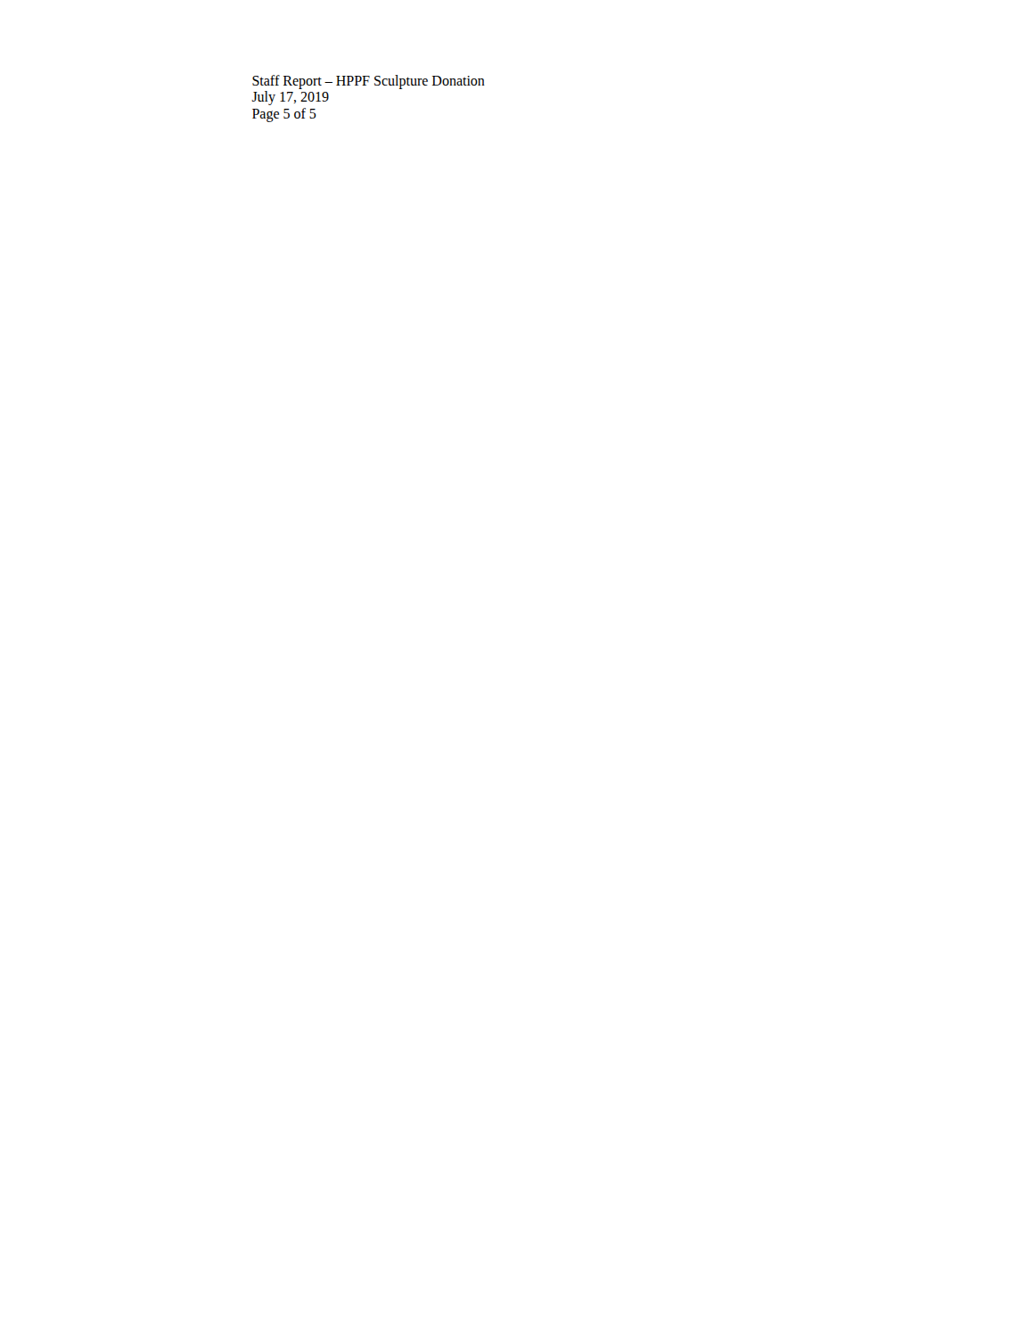Staff Report – HPPF Sculpture Donation
July 17, 2019
Page 5 of 5